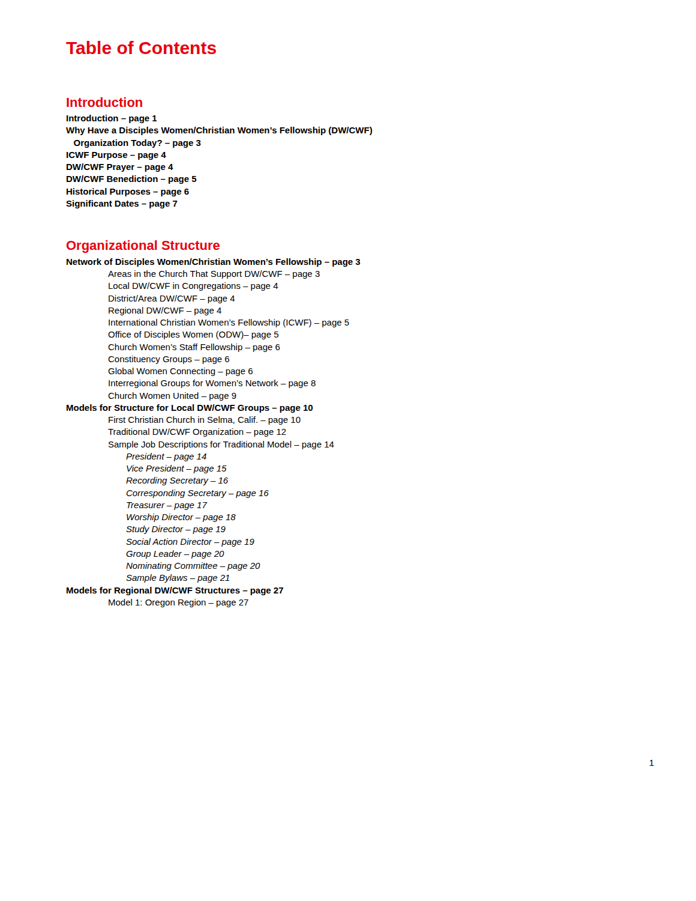Table of Contents
Introduction
Introduction – page 1
Why Have a Disciples Women/Christian Women’s Fellowship (DW/CWF)
Organization Today? – page 3
ICWF Purpose – page 4
DW/CWF Prayer – page 4
DW/CWF Benediction – page 5
Historical Purposes – page 6
Significant Dates – page 7
Organizational Structure
Network of Disciples Women/Christian Women’s Fellowship – page 3
Areas in the Church That Support DW/CWF – page 3
Local DW/CWF in Congregations – page 4
District/Area DW/CWF – page 4
Regional DW/CWF – page 4
International Christian Women’s Fellowship (ICWF) – page 5
Office of Disciples Women (ODW)– page 5
Church Women’s Staff Fellowship – page 6
Constituency Groups – page 6
Global Women Connecting – page 6
Interregional Groups for Women’s Network – page 8
Church Women United – page 9
Models for Structure for Local DW/CWF Groups – page 10
First Christian Church in Selma, Calif. – page 10
Traditional DW/CWF Organization – page 12
Sample Job Descriptions for Traditional Model – page 14
President – page 14
Vice President – page 15
Recording Secretary – 16
Corresponding Secretary – page 16
Treasurer – page 17
Worship Director – page 18
Study Director – page 19
Social Action Director – page 19
Group Leader – page 20
Nominating Committee – page 20
Sample Bylaws – page 21
Models for Regional DW/CWF Structures – page 27
Model 1: Oregon Region – page 27
1